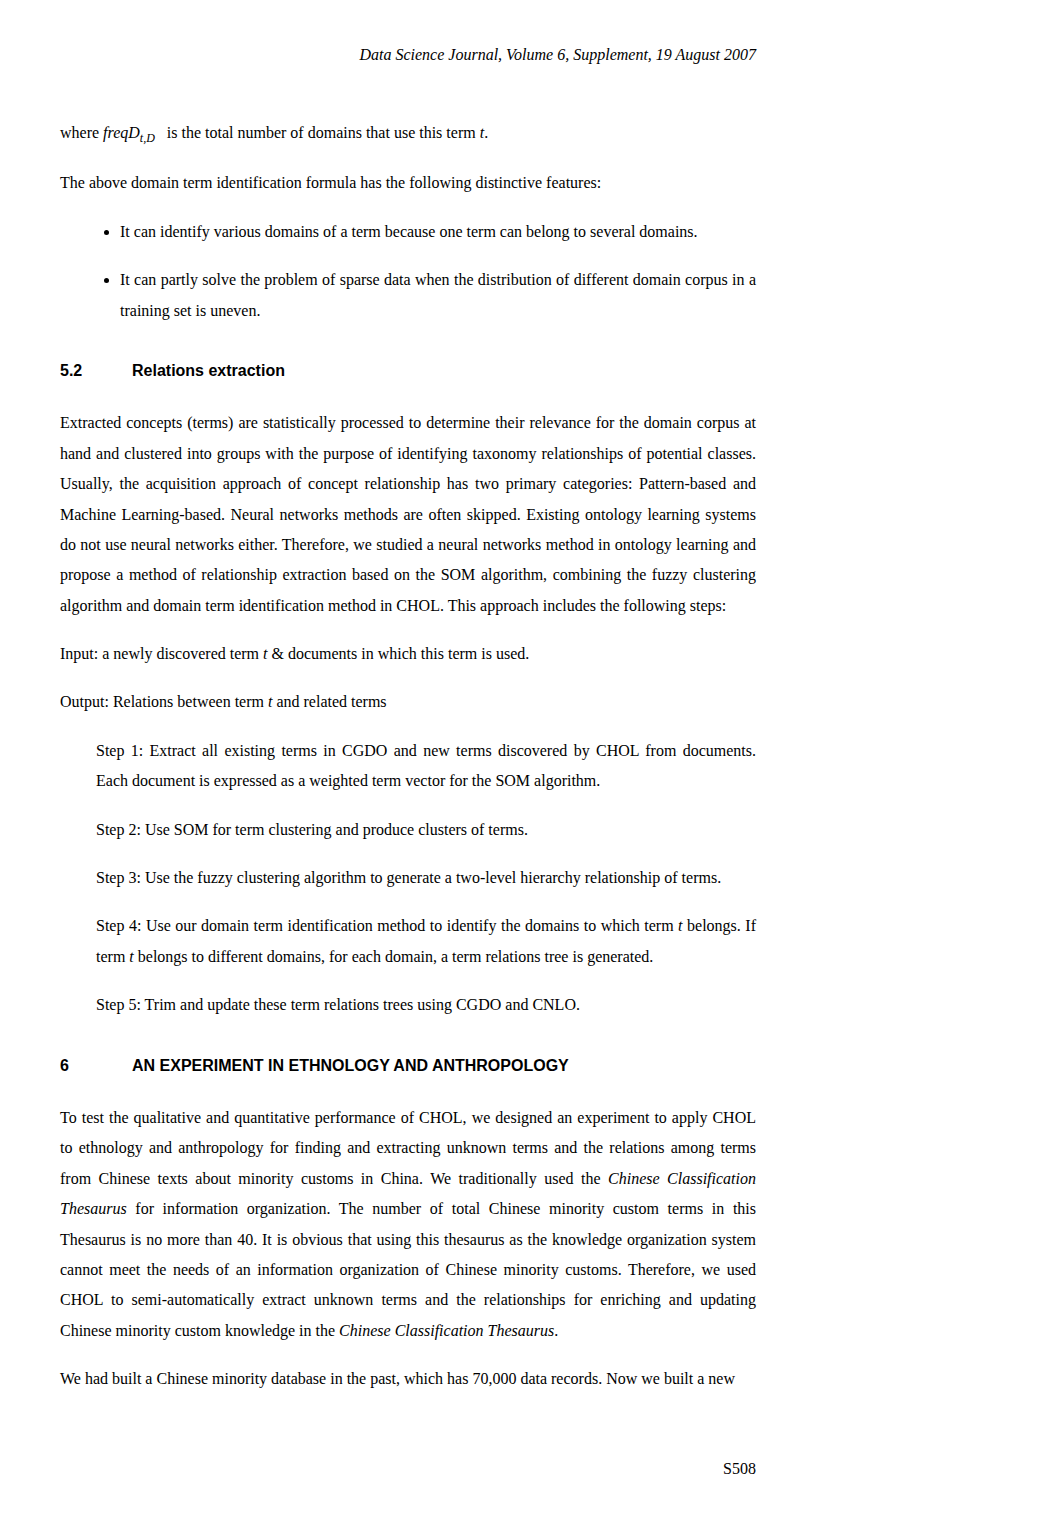Data Science Journal, Volume 6, Supplement, 19 August 2007
where freqDt,D is the total number of domains that use this term t.
The above domain term identification formula has the following distinctive features:
It can identify various domains of a term because one term can belong to several domains.
It can partly solve the problem of sparse data when the distribution of different domain corpus in a training set is uneven.
5.2 Relations extraction
Extracted concepts (terms) are statistically processed to determine their relevance for the domain corpus at hand and clustered into groups with the purpose of identifying taxonomy relationships of potential classes. Usually, the acquisition approach of concept relationship has two primary categories: Pattern-based and Machine Learning-based. Neural networks methods are often skipped. Existing ontology learning systems do not use neural networks either. Therefore, we studied a neural networks method in ontology learning and propose a method of relationship extraction based on the SOM algorithm, combining the fuzzy clustering algorithm and domain term identification method in CHOL. This approach includes the following steps:
Input: a newly discovered term t & documents in which this term is used.
Output: Relations between term t and related terms
Step 1: Extract all existing terms in CGDO and new terms discovered by CHOL from documents. Each document is expressed as a weighted term vector for the SOM algorithm.
Step 2: Use SOM for term clustering and produce clusters of terms.
Step 3: Use the fuzzy clustering algorithm to generate a two-level hierarchy relationship of terms.
Step 4: Use our domain term identification method to identify the domains to which term t belongs. If term t belongs to different domains, for each domain, a term relations tree is generated.
Step 5: Trim and update these term relations trees using CGDO and CNLO.
6 AN EXPERIMENT IN ETHNOLOGY AND ANTHROPOLOGY
To test the qualitative and quantitative performance of CHOL, we designed an experiment to apply CHOL to ethnology and anthropology for finding and extracting unknown terms and the relations among terms from Chinese texts about minority customs in China. We traditionally used the Chinese Classification Thesaurus for information organization. The number of total Chinese minority custom terms in this Thesaurus is no more than 40. It is obvious that using this thesaurus as the knowledge organization system cannot meet the needs of an information organization of Chinese minority customs. Therefore, we used CHOL to semi-automatically extract unknown terms and the relationships for enriching and updating Chinese minority custom knowledge in the Chinese Classification Thesaurus.
We had built a Chinese minority database in the past, which has 70,000 data records. Now we built a new
S508